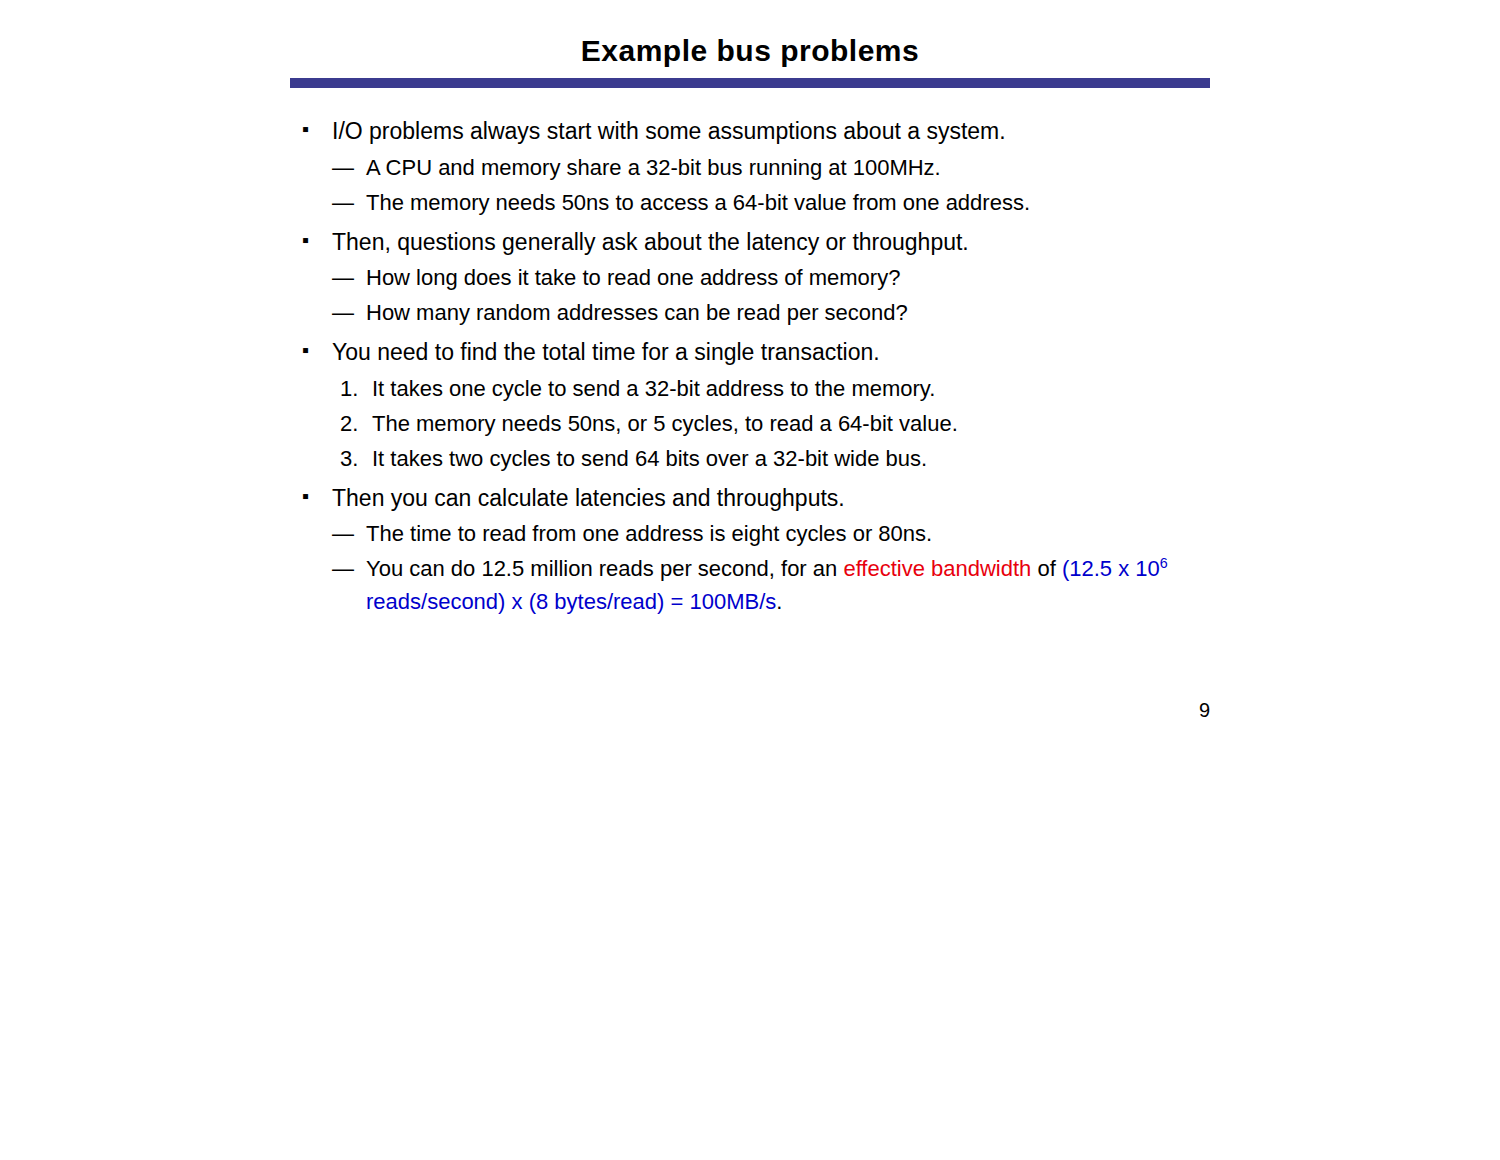Example bus problems
I/O problems always start with some assumptions about a system.
A CPU and memory share a 32-bit bus running at 100MHz.
The memory needs 50ns to access a 64-bit value from one address.
Then, questions generally ask about the latency or throughput.
How long does it take to read one address of memory?
How many random addresses can be read per second?
You need to find the total time for a single transaction.
It takes one cycle to send a 32-bit address to the memory.
The memory needs 50ns, or 5 cycles, to read a 64-bit value.
It takes two cycles to send 64 bits over a 32-bit wide bus.
Then you can calculate latencies and throughputs.
The time to read from one address is eight cycles or 80ns.
You can do 12.5 million reads per second, for an effective bandwidth of (12.5 x 106 reads/second) x (8 bytes/read) = 100MB/s.
9